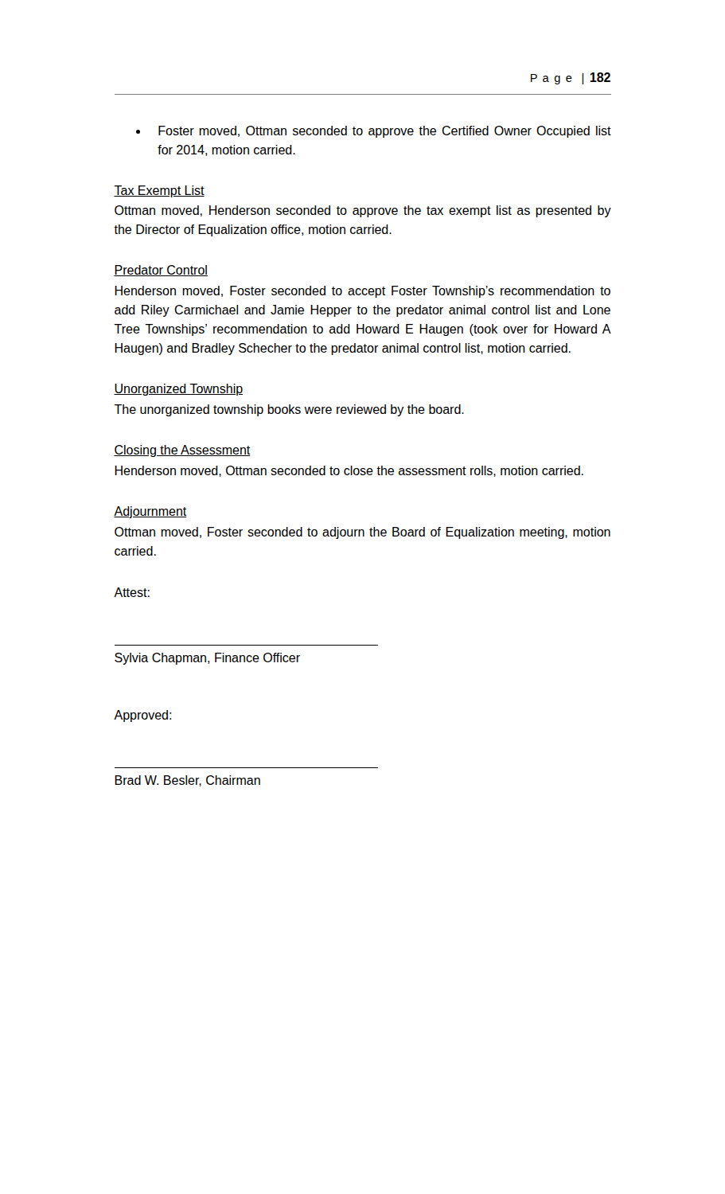P a g e | 182
Foster moved, Ottman seconded to approve the Certified Owner Occupied list for 2014, motion carried.
Tax Exempt List
Ottman moved, Henderson seconded to approve the tax exempt list as presented by the Director of Equalization office, motion carried.
Predator Control
Henderson moved, Foster seconded to accept Foster Township’s recommendation to add Riley Carmichael and Jamie Hepper to the predator animal control list and Lone Tree Townships’ recommendation to add Howard E Haugen (took over for Howard A Haugen) and Bradley Schecher to the predator animal control list, motion carried.
Unorganized Township
The unorganized township books were reviewed by the board.
Closing the Assessment
Henderson moved, Ottman seconded to close the assessment rolls, motion carried.
Adjournment
Ottman moved, Foster seconded to adjourn the Board of Equalization meeting, motion carried.
Attest:
Sylvia Chapman, Finance Officer
Approved:
Brad W. Besler, Chairman